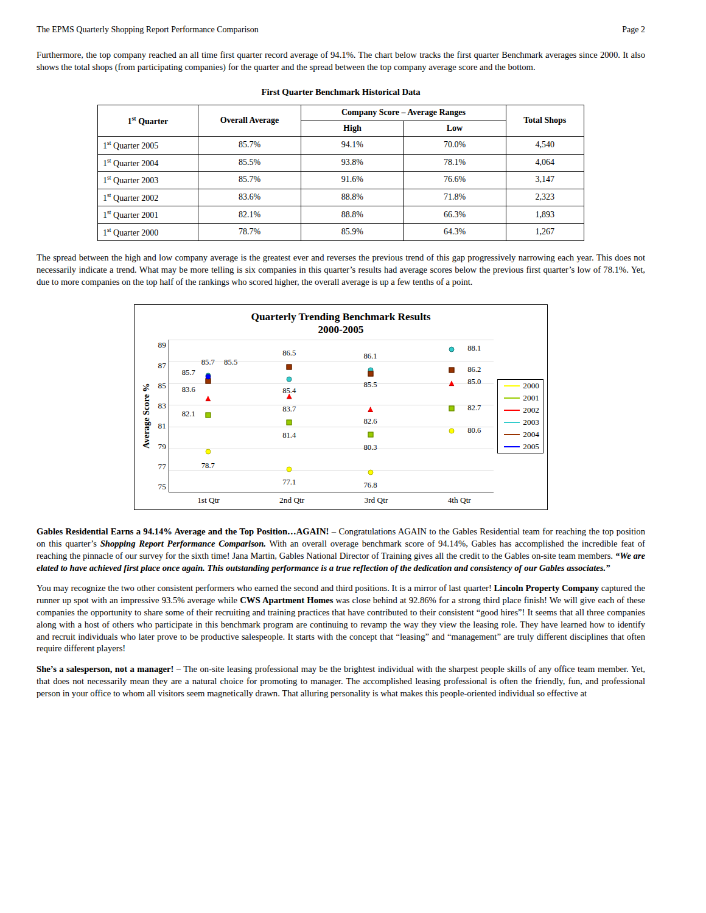The EPMS Quarterly Shopping Report Performance Comparison Page 2
Furthermore, the top company reached an all time first quarter record average of 94.1%. The chart below tracks the first quarter Benchmark averages since 2000. It also shows the total shops (from participating companies) for the quarter and the spread between the top company average score and the bottom.
First Quarter Benchmark Historical Data
| 1 st Quarter | Overall Average | Company Score – Average Ranges | Total Shops |
| --- | --- | --- | --- |
| High | Low |
| 1 st Quarter 2005 | 85.7% | 94.1% | 70.0% | 4,540 |
| 1 st Quarter 2004 | 85.5% | 93.8% | 78.1% | 4,064 |
| 1 st Quarter 2003 | 85.7% | 91.6% | 76.6% | 3,147 |
| 1 st Quarter 2002 | 83.6% | 88.8% | 71.8% | 2,323 |
| 1 st Quarter 2001 | 82.1% | 88.8% | 66.3% | 1,893 |
| 1 st Quarter 2000 | 78.7% | 85.9% | 64.3% | 1,267 |
The spread between the high and low company average is the greatest ever and reverses the previous trend of this gap progressively narrowing each year. This does not necessarily indicate a trend. What may be more telling is six companies in this quarter’s results had average scores below the previous first quarter’s low of 78.1%. Yet, due to more companies on the top half of the rankings who scored higher, the overall average is up a few tenths of a point.
Quarterly Trending Benchmark Results
2000-2005
Average Score %
89 87 85 83 81 79 77 75
78.7 77.1 76.8 80.6 82.1 81.4 80.3 82.7 83.6 83.7 82.6 85.0 85.7 85.4 86.1 88.1 85.7 86.5 86.2 85.5 85.5
2000
2001
2002
2003
2004
2005
1st Qtr 2nd Qtr 3rd Qtr 4th Qtr
Gables Residential Earns a 94.14% Average and the Top Position…AGAIN! – Congratulations AGAIN to the Gables Residential team for reaching the top position on this quarter’s Shopping Report Performance Comparison. With an overall overage benchmark score of 94.14%, Gables has accomplished the incredible feat of reaching the pinnacle of our survey for the sixth time! Jana Martin, Gables National Director of Training gives all the credit to the Gables on-site team members. “We are elated to have achieved first place once again. This outstanding performance is a true reflection of the dedication and consistency of our Gables associates.”
You may recognize the two other consistent performers who earned the second and third positions. It is a mirror of last quarter! Lincoln Property Company captured the runner up spot with an impressive 93.5% average while CWS Apartment Homes was close behind at 92.86% for a strong third place finish! We will give each of these companies the opportunity to share some of their recruiting and training practices that have contributed to their consistent “good hires”! It seems that all three companies along with a host of others who participate in this benchmark program are continuing to revamp the way they view the leasing role. They have learned how to identify and recruit individuals who later prove to be productive salespeople. It starts with the concept that “leasing” and “management” are truly different disciplines that often require different players!
She’s a salesperson, not a manager! – The on-site leasing professional may be the brightest individual with the sharpest people skills of any office team member. Yet, that does not necessarily mean they are a natural choice for promoting to manager. The accomplished leasing professional is often the friendly, fun, and professional person in your office to whom all visitors seem magnetically drawn. That alluring personality is what makes this people-oriented individual so effective at